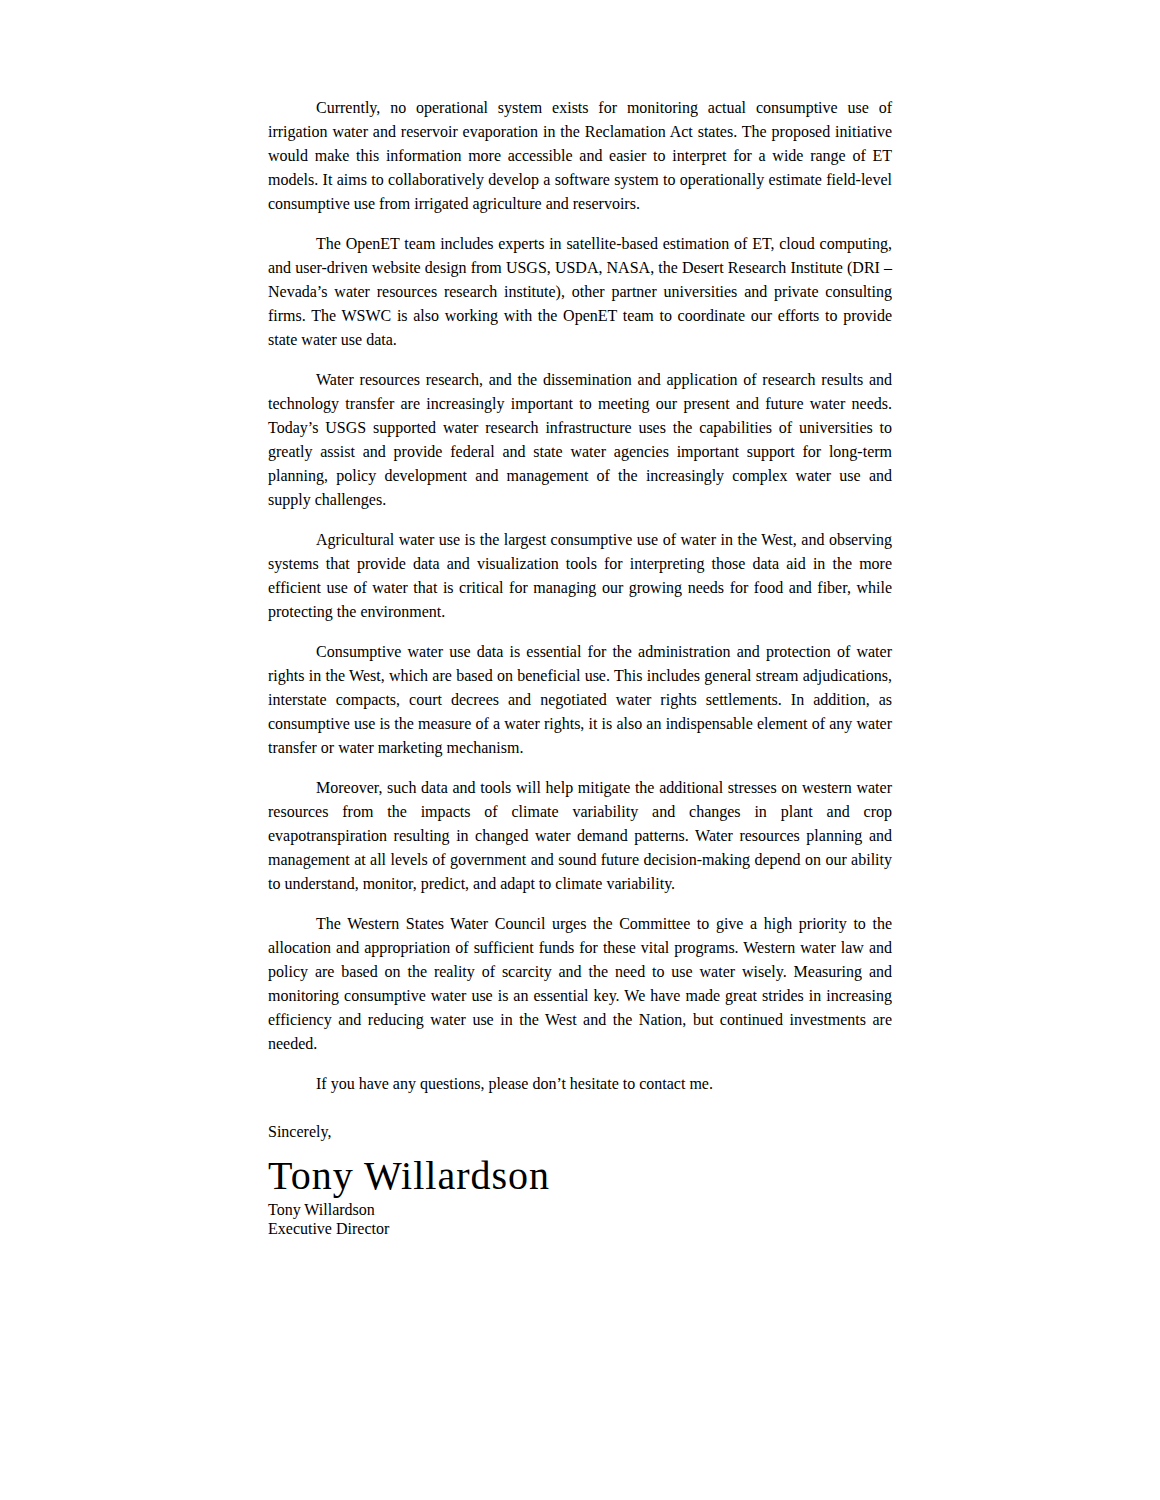Currently, no operational system exists for monitoring actual consumptive use of irrigation water and reservoir evaporation in the Reclamation Act states. The proposed initiative would make this information more accessible and easier to interpret for a wide range of ET models. It aims to collaboratively develop a software system to operationally estimate field-level consumptive use from irrigated agriculture and reservoirs.
The OpenET team includes experts in satellite-based estimation of ET, cloud computing, and user-driven website design from USGS, USDA, NASA, the Desert Research Institute (DRI – Nevada’s water resources research institute), other partner universities and private consulting firms. The WSWC is also working with the OpenET team to coordinate our efforts to provide state water use data.
Water resources research, and the dissemination and application of research results and technology transfer are increasingly important to meeting our present and future water needs. Today’s USGS supported water research infrastructure uses the capabilities of universities to greatly assist and provide federal and state water agencies important support for long-term planning, policy development and management of the increasingly complex water use and supply challenges.
Agricultural water use is the largest consumptive use of water in the West, and observing systems that provide data and visualization tools for interpreting those data aid in the more efficient use of water that is critical for managing our growing needs for food and fiber, while protecting the environment.
Consumptive water use data is essential for the administration and protection of water rights in the West, which are based on beneficial use. This includes general stream adjudications, interstate compacts, court decrees and negotiated water rights settlements. In addition, as consumptive use is the measure of a water rights, it is also an indispensable element of any water transfer or water marketing mechanism.
Moreover, such data and tools will help mitigate the additional stresses on western water resources from the impacts of climate variability and changes in plant and crop evapotranspiration resulting in changed water demand patterns. Water resources planning and management at all levels of government and sound future decision-making depend on our ability to understand, monitor, predict, and adapt to climate variability.
The Western States Water Council urges the Committee to give a high priority to the allocation and appropriation of sufficient funds for these vital programs. Western water law and policy are based on the reality of scarcity and the need to use water wisely. Measuring and monitoring consumptive water use is an essential key. We have made great strides in increasing efficiency and reducing water use in the West and the Nation, but continued investments are needed.
If you have any questions, please don’t hesitate to contact me.
Sincerely,
Tony Willardson
Tony Willardson
Executive Director